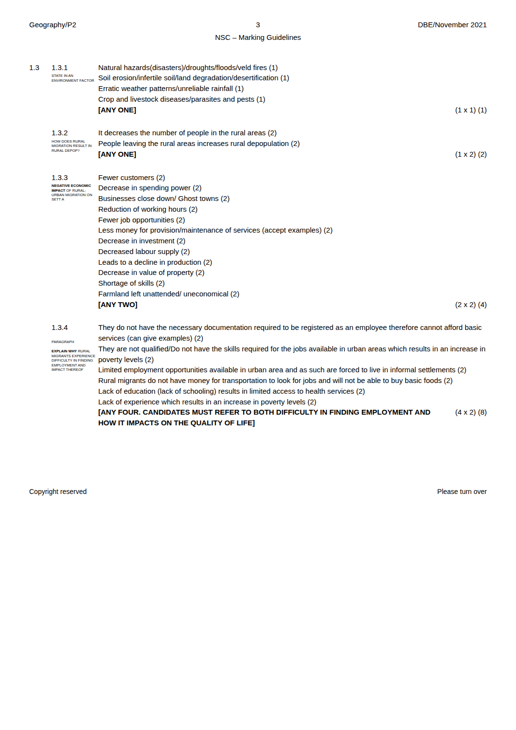Geography/P2
3
DBE/November 2021
NSC – Marking Guidelines
1.3
1.3.1
STATE IN AN ENVIRONMENT FACTOR
Natural hazards(disasters)/droughts/floods/veld fires (1)
Soil erosion/infertile soil/land degradation/desertification (1)
Erratic weather patterns/unreliable rainfall (1)
Crop and livestock diseases/parasites and pests (1)
(1 x 1) (1)[ANY ONE]
1.3.2
HOW DOES RURAL MIGRATION RESULT IN RURAL DEPOP?
It decreases the number of people in the rural areas (2)
People leaving the rural areas increases rural depopulation (2)
(1 x 2) (2)[ANY ONE]
1.3.3
NEGATIVE ECONOMIC IMPACT OF RURAL-URBAN MIGRATION ON SETT A
Fewer customers (2)
Decrease in spending power (2)
Businesses close down/ Ghost towns (2)
Reduction of working hours (2)
Fewer job opportunities (2)
Less money for provision/maintenance of services (accept examples) (2)
Decrease in investment (2)
Decreased labour supply (2)
Leads to a decline in production (2)
Decrease in value of property (2)
Shortage of skills (2)
Farmland left unattended/ uneconomical (2)
(2 x 2) (4)[ANY TWO]
1.3.4
PARAGRAPH
EXPLAIN WHY RURAL MIGRANTS EXPERIENCE DIFFICULTY IN FINDING EMPLOYMENT AND IMPACT THEREOF
They do not have the necessary documentation required to be registered as an employee therefore cannot afford basic services (can give examples) (2)
They are not qualified/Do not have the skills required for the jobs available in urban areas which results in an increase in poverty levels (2)
Limited employment opportunities available in urban area and as such are forced to live in informal settlements (2)
Rural migrants do not have money for transportation to look for jobs and will not be able to buy basic foods (2)
Lack of education (lack of schooling) results in limited access to health services (2)
Lack of experience which results in an increase in poverty levels (2)
(4 x 2) (8)[ANY FOUR. CANDIDATES MUST REFER TO BOTH DIFFICULTY IN FINDING EMPLOYMENT AND HOW IT IMPACTS ON THE QUALITY OF LIFE]
Copyright reserved
Please turn over